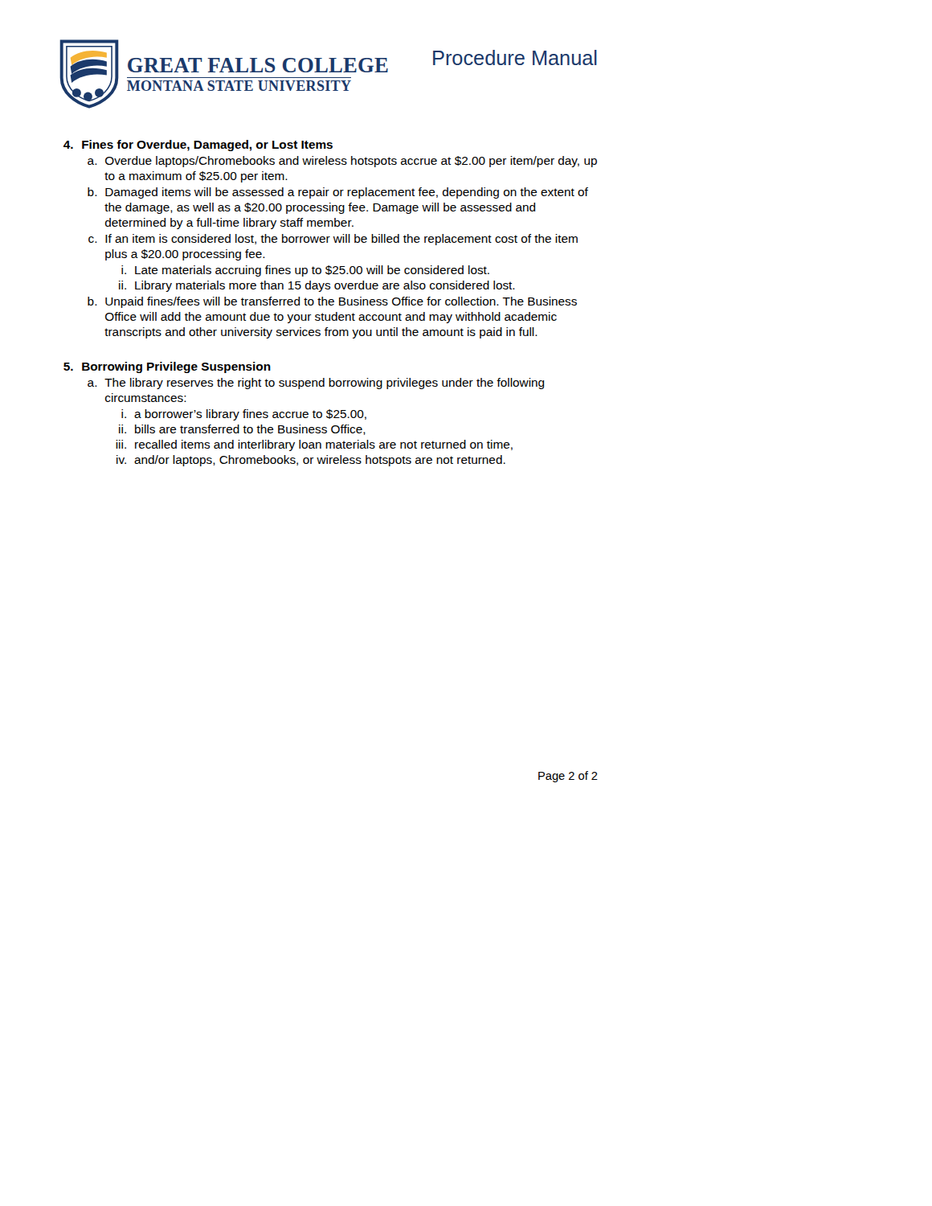GREAT FALLS COLLEGE
MONTANA STATE UNIVERSITY
Procedure Manual
Fines for Overdue, Damaged, or Lost Items
Overdue laptops/Chromebooks and wireless hotspots accrue at $2.00 per item/per day, up to a maximum of $25.00 per item.
Damaged items will be assessed a repair or replacement fee, depending on the extent of the damage, as well as a $20.00 processing fee. Damage will be assessed and determined by a full-time library staff member.
If an item is considered lost, the borrower will be billed the replacement cost of the item plus a $20.00 processing fee.
Late materials accruing fines up to $25.00 will be considered lost.
Library materials more than 15 days overdue are also considered lost.
Unpaid fines/fees will be transferred to the Business Office for collection. The Business Office will add the amount due to your student account and may withhold academic transcripts and other university services from you until the amount is paid in full.
Borrowing Privilege Suspension
The library reserves the right to suspend borrowing privileges under the following circumstances:
a borrower’s library fines accrue to $25.00,
bills are transferred to the Business Office,
recalled items and interlibrary loan materials are not returned on time,
and/or laptops, Chromebooks, or wireless hotspots are not returned.
Page 2 of 2